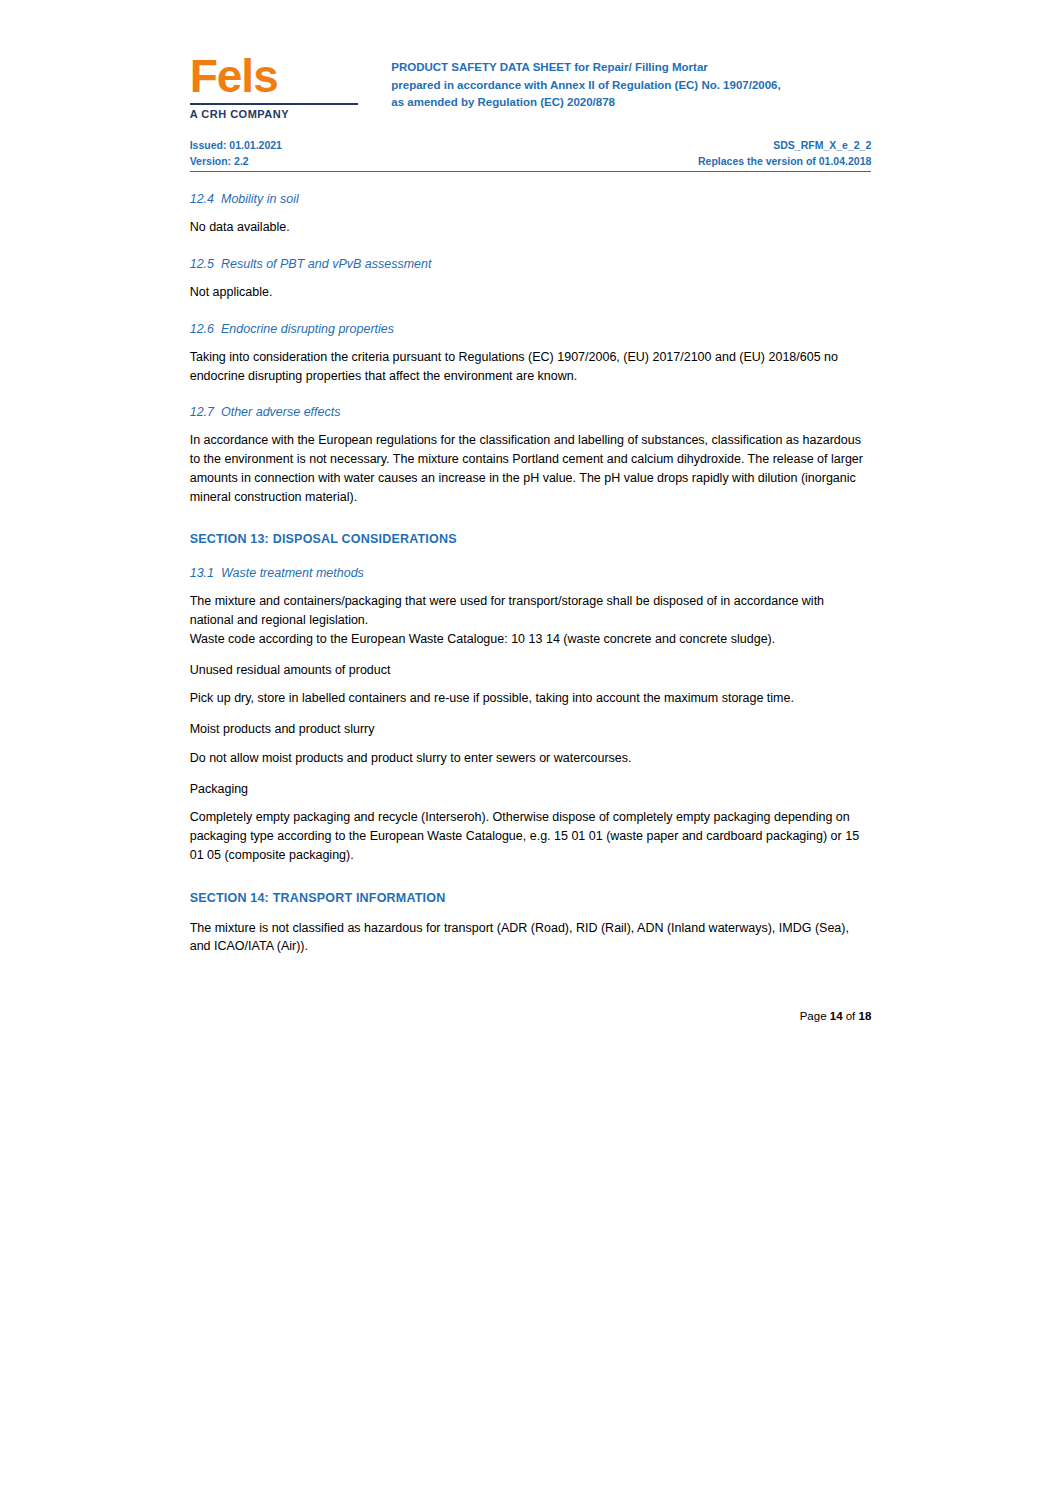Fels
A CRH COMPANY
PRODUCT SAFETY DATA SHEET for Repair/ Filling Mortar
prepared in accordance with Annex II of Regulation (EC) No. 1907/2006,
as amended by Regulation (EC) 2020/878
Issued: 01.01.2021
Version: 2.2
SDS_RFM_X_e_2_2
Replaces the version of 01.04.2018
12.4 Mobility in soil
No data available.
12.5 Results of PBT and vPvB assessment
Not applicable.
12.6 Endocrine disrupting properties
Taking into consideration the criteria pursuant to Regulations (EC) 1907/2006, (EU) 2017/2100 and (EU) 2018/605 no endocrine disrupting properties that affect the environment are known.
12.7 Other adverse effects
In accordance with the European regulations for the classification and labelling of substances, classification as hazardous to the environment is not necessary. The mixture contains Portland cement and calcium dihydroxide. The release of larger amounts in connection with water causes an increase in the pH value. The pH value drops rapidly with dilution (inorganic mineral construction material).
SECTION 13: DISPOSAL CONSIDERATIONS
13.1 Waste treatment methods
The mixture and containers/packaging that were used for transport/storage shall be disposed of in accordance with national and regional legislation.
Waste code according to the European Waste Catalogue: 10 13 14 (waste concrete and concrete sludge).
Unused residual amounts of product
Pick up dry, store in labelled containers and re-use if possible, taking into account the maximum storage time.
Moist products and product slurry
Do not allow moist products and product slurry to enter sewers or watercourses.
Packaging
Completely empty packaging and recycle (Interseroh). Otherwise dispose of completely empty packaging depending on packaging type according to the European Waste Catalogue, e.g. 15 01 01 (waste paper and cardboard packaging) or 15 01 05 (composite packaging).
SECTION 14: TRANSPORT INFORMATION
The mixture is not classified as hazardous for transport (ADR (Road), RID (Rail), ADN (Inland waterways), IMDG (Sea), and ICAO/IATA (Air)).
Page 14 of 18